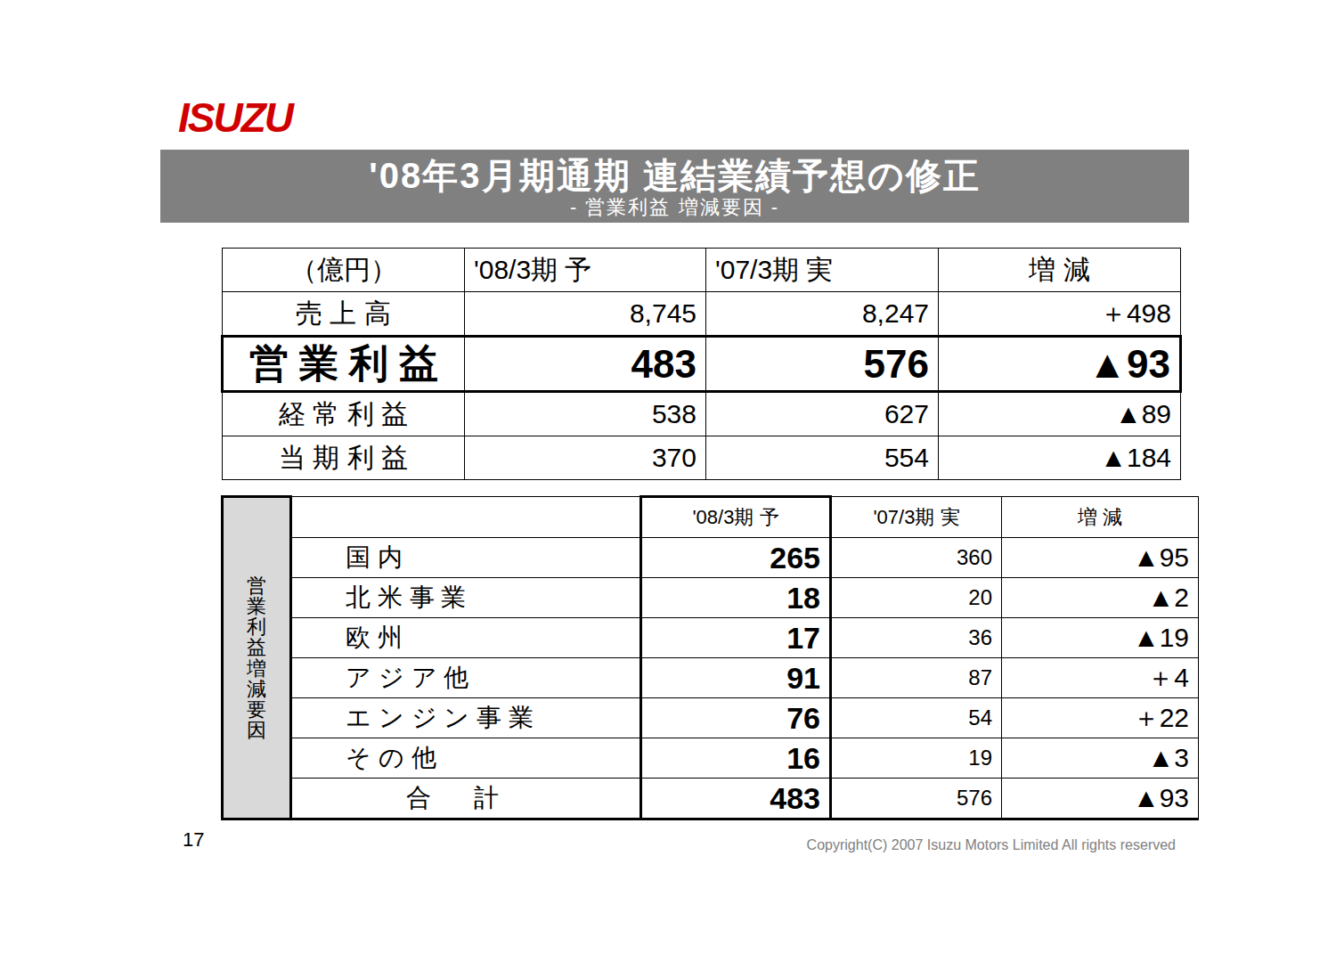ISUZU
'08年3月期通期 連結業績予想の修正
- 営業利益 増減要因 -
| （億円） | '08/3期 予 | '07/3期 実 | 増 減 |
| 売 上 高 | 8,745 | 8,247 | ＋498 |
| 営 業 利 益 | 483 | 576 | ▲93 |
| 経 常 利 益 | 538 | 627 | ▲89 |
| 当 期 利 益 | 370 | 554 | ▲184 |
| 営 業 利 益 増 減 要 因 | | '08/3期 予 | '07/3期 実 | 増 減 |
| 国 内 | 265 | 360 | ▲95 |
| 北 米 事 業 | 18 | 20 | ▲2 |
| 欧 州 | 17 | 36 | ▲19 |
| ア ジ ア 他 | 91 | 87 | ＋4 |
| エ ン ジ ン 事 業 | 76 | 54 | ＋22 |
| そ の 他 | 16 | 19 | ▲3 |
| 合 計 | 483 | 576 | ▲93 |
17
Copyright(C) 2007 Isuzu Motors Limited All rights reserved